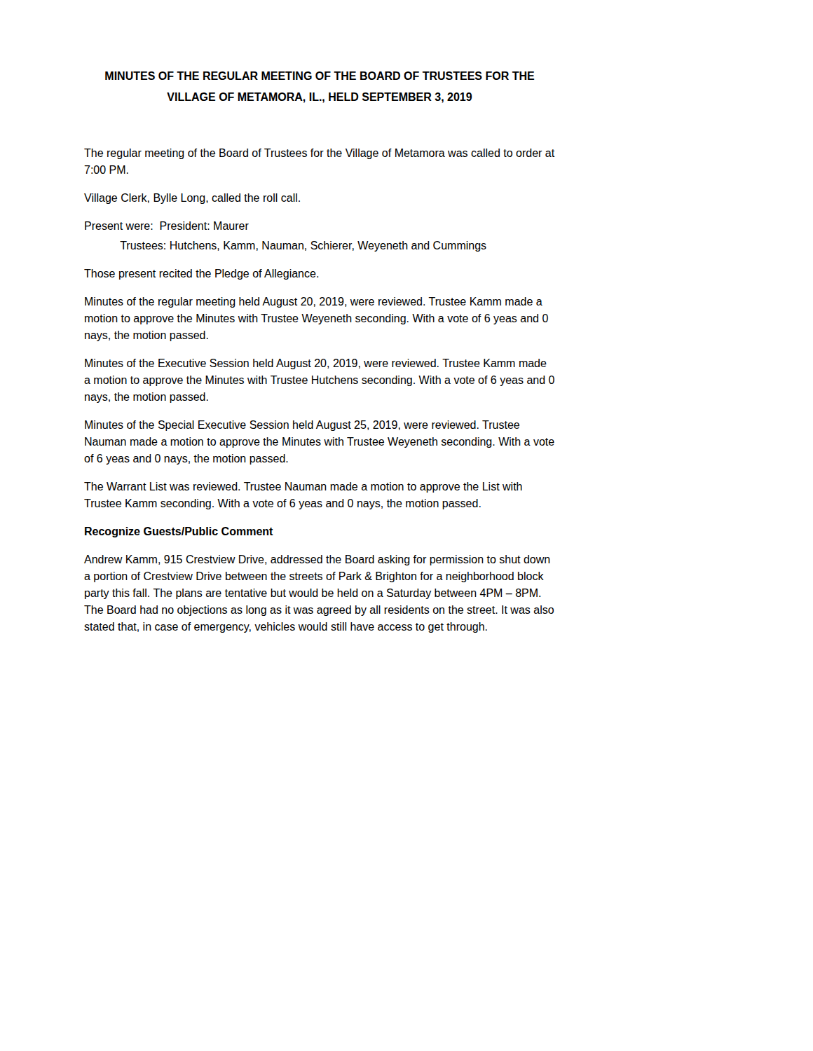MINUTES OF THE REGULAR MEETING OF THE BOARD OF TRUSTEES FOR THE
VILLAGE OF METAMORA, IL., HELD SEPTEMBER 3, 2019
The regular meeting of the Board of Trustees for the Village of Metamora was called to order at 7:00 PM.
Village Clerk, Bylle Long, called the roll call.
Present were: President: Maurer
Trustees: Hutchens, Kamm, Nauman, Schierer, Weyeneth and Cummings
Those present recited the Pledge of Allegiance.
Minutes of the regular meeting held August 20, 2019, were reviewed. Trustee Kamm made a motion to approve the Minutes with Trustee Weyeneth seconding. With a vote of 6 yeas and 0 nays, the motion passed.
Minutes of the Executive Session held August 20, 2019, were reviewed. Trustee Kamm made a motion to approve the Minutes with Trustee Hutchens seconding. With a vote of 6 yeas and 0 nays, the motion passed.
Minutes of the Special Executive Session held August 25, 2019, were reviewed. Trustee Nauman made a motion to approve the Minutes with Trustee Weyeneth seconding. With a vote of 6 yeas and 0 nays, the motion passed.
The Warrant List was reviewed. Trustee Nauman made a motion to approve the List with Trustee Kamm seconding. With a vote of 6 yeas and 0 nays, the motion passed.
Recognize Guests/Public Comment
Andrew Kamm, 915 Crestview Drive, addressed the Board asking for permission to shut down a portion of Crestview Drive between the streets of Park & Brighton for a neighborhood block party this fall. The plans are tentative but would be held on a Saturday between 4PM – 8PM. The Board had no objections as long as it was agreed by all residents on the street. It was also stated that, in case of emergency, vehicles would still have access to get through.